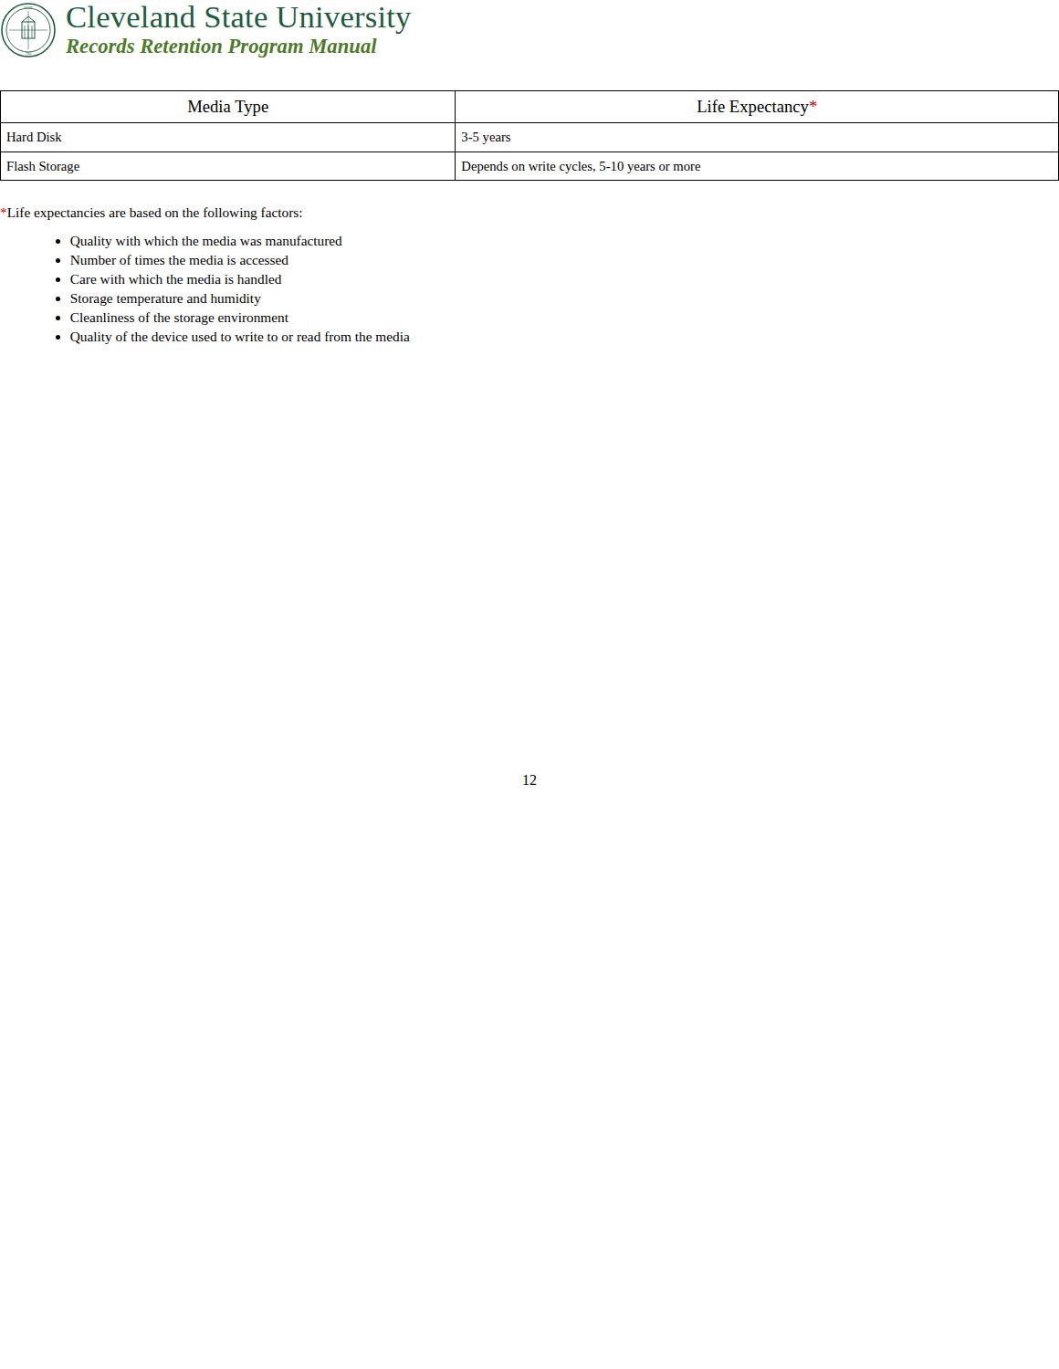STATE 1964
Cleveland State University
Records Retention Program Manual
| Media Type | Life Expectancy * |
| --- | --- |
| Hard Disk | 3-5 years |
| Flash Storage | Depends on write cycles, 5-10 years or more |
*Life expectancies are based on the following factors:
Quality with which the media was manufactured
Number of times the media is accessed
Care with which the media is handled
Storage temperature and humidity
Cleanliness of the storage environment
Quality of the device used to write to or read from the media
12